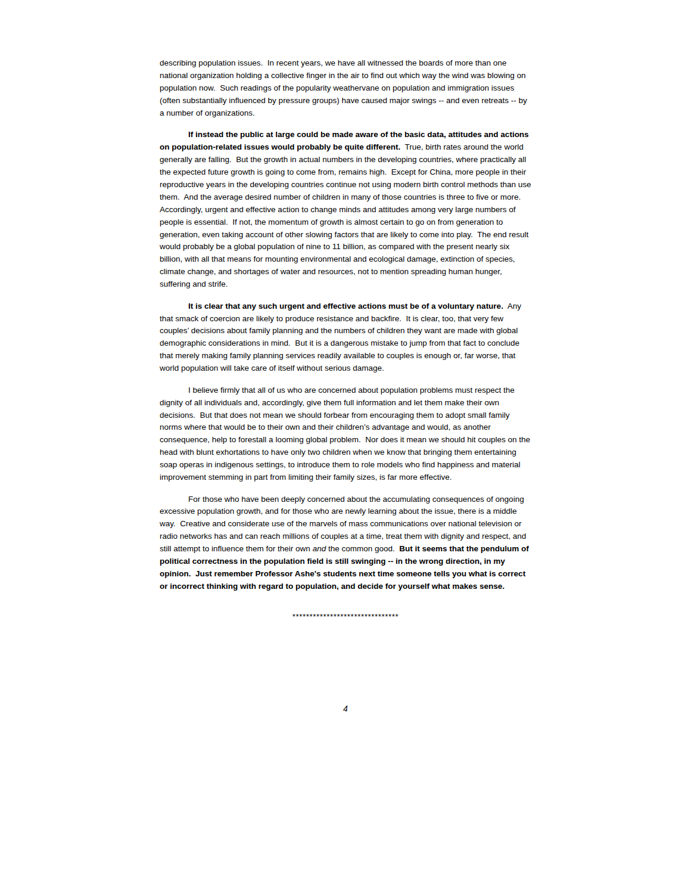describing population issues. In recent years, we have all witnessed the boards of more than one national organization holding a collective finger in the air to find out which way the wind was blowing on population now. Such readings of the popularity weathervane on population and immigration issues (often substantially influenced by pressure groups) have caused major swings -- and even retreats -- by a number of organizations.
If instead the public at large could be made aware of the basic data, attitudes and actions on population-related issues would probably be quite different. True, birth rates around the world generally are falling. But the growth in actual numbers in the developing countries, where practically all the expected future growth is going to come from, remains high. Except for China, more people in their reproductive years in the developing countries continue not using modern birth control methods than use them. And the average desired number of children in many of those countries is three to five or more. Accordingly, urgent and effective action to change minds and attitudes among very large numbers of people is essential. If not, the momentum of growth is almost certain to go on from generation to generation, even taking account of other slowing factors that are likely to come into play. The end result would probably be a global population of nine to 11 billion, as compared with the present nearly six billion, with all that means for mounting environmental and ecological damage, extinction of species, climate change, and shortages of water and resources, not to mention spreading human hunger, suffering and strife.
It is clear that any such urgent and effective actions must be of a voluntary nature. Any that smack of coercion are likely to produce resistance and backfire. It is clear, too, that very few couples’ decisions about family planning and the numbers of children they want are made with global demographic considerations in mind. But it is a dangerous mistake to jump from that fact to conclude that merely making family planning services readily available to couples is enough or, far worse, that world population will take care of itself without serious damage.
I believe firmly that all of us who are concerned about population problems must respect the dignity of all individuals and, accordingly, give them full information and let them make their own decisions. But that does not mean we should forbear from encouraging them to adopt small family norms where that would be to their own and their children’s advantage and would, as another consequence, help to forestall a looming global problem. Nor does it mean we should hit couples on the head with blunt exhortations to have only two children when we know that bringing them entertaining soap operas in indigenous settings, to introduce them to role models who find happiness and material improvement stemming in part from limiting their family sizes, is far more effective.
For those who have been deeply concerned about the accumulating consequences of ongoing excessive population growth, and for those who are newly learning about the issue, there is a middle way. Creative and considerate use of the marvels of mass communications over national television or radio networks has and can reach millions of couples at a time, treat them with dignity and respect, and still attempt to influence them for their own and the common good. But it seems that the pendulum of political correctness in the population field is still swinging -- in the wrong direction, in my opinion. Just remember Professor Ashe's students next time someone tells you what is correct or incorrect thinking with regard to population, and decide for yourself what makes sense.
*******************************
4